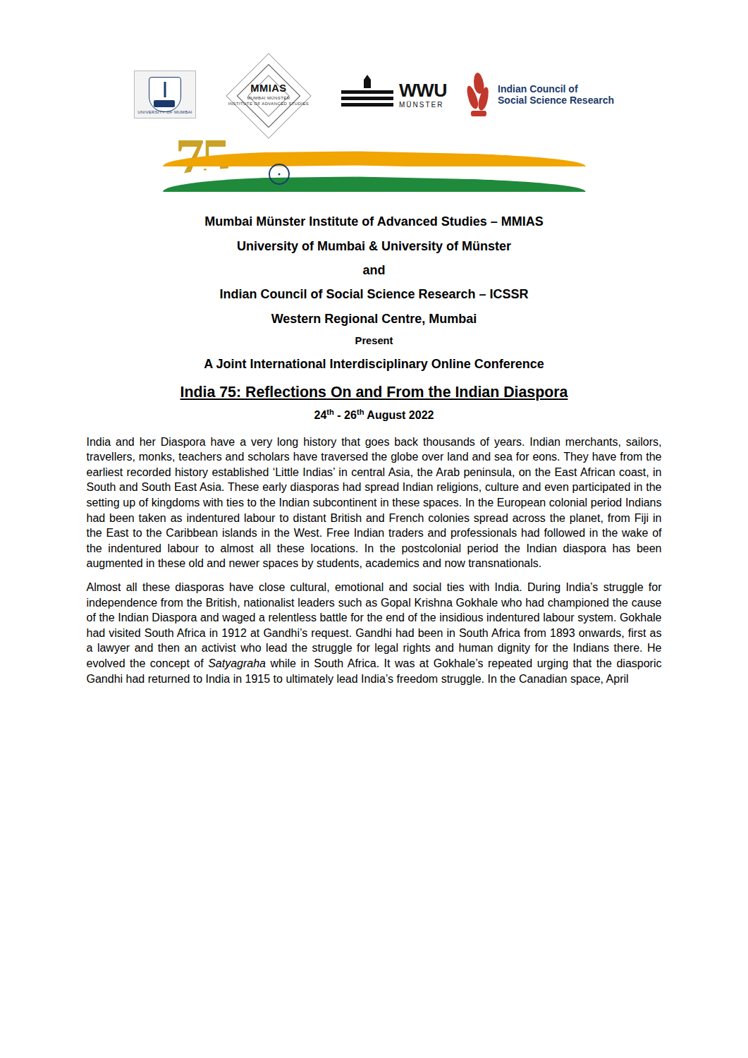UNIVERSITY OF MUMBAI
MMIAS
MUMBAI MÜNSTER
INSTITUTE OF ADVANCED STUDIES
WWU
MÜNSTER
Indian Council of
Social Science Research
75
Mumbai Münster Institute of Advanced Studies – MMIAS
University of Mumbai & University of Münster
and
Indian Council of Social Science Research – ICSSR
Western Regional Centre, Mumbai
Present
A Joint International Interdisciplinary Online Conference
India 75: Reflections On and From the Indian Diaspora
24th - 26th August 2022
India and her Diaspora have a very long history that goes back thousands of years. Indian merchants, sailors, travellers, monks, teachers and scholars have traversed the globe over land and sea for eons. They have from the earliest recorded history established ‘Little Indias’ in central Asia, the Arab peninsula, on the East African coast, in South and South East Asia. These early diasporas had spread Indian religions, culture and even participated in the setting up of kingdoms with ties to the Indian subcontinent in these spaces. In the European colonial period Indians had been taken as indentured labour to distant British and French colonies spread across the planet, from Fiji in the East to the Caribbean islands in the West. Free Indian traders and professionals had followed in the wake of the indentured labour to almost all these locations. In the postcolonial period the Indian diaspora has been augmented in these old and newer spaces by students, academics and now transnationals.
Almost all these diasporas have close cultural, emotional and social ties with India. During India’s struggle for independence from the British, nationalist leaders such as Gopal Krishna Gokhale who had championed the cause of the Indian Diaspora and waged a relentless battle for the end of the insidious indentured labour system. Gokhale had visited South Africa in 1912 at Gandhi’s request. Gandhi had been in South Africa from 1893 onwards, first as a lawyer and then an activist who lead the struggle for legal rights and human dignity for the Indians there. He evolved the concept of Satyagraha while in South Africa. It was at Gokhale’s repeated urging that the diasporic Gandhi had returned to India in 1915 to ultimately lead India’s freedom struggle. In the Canadian space, April